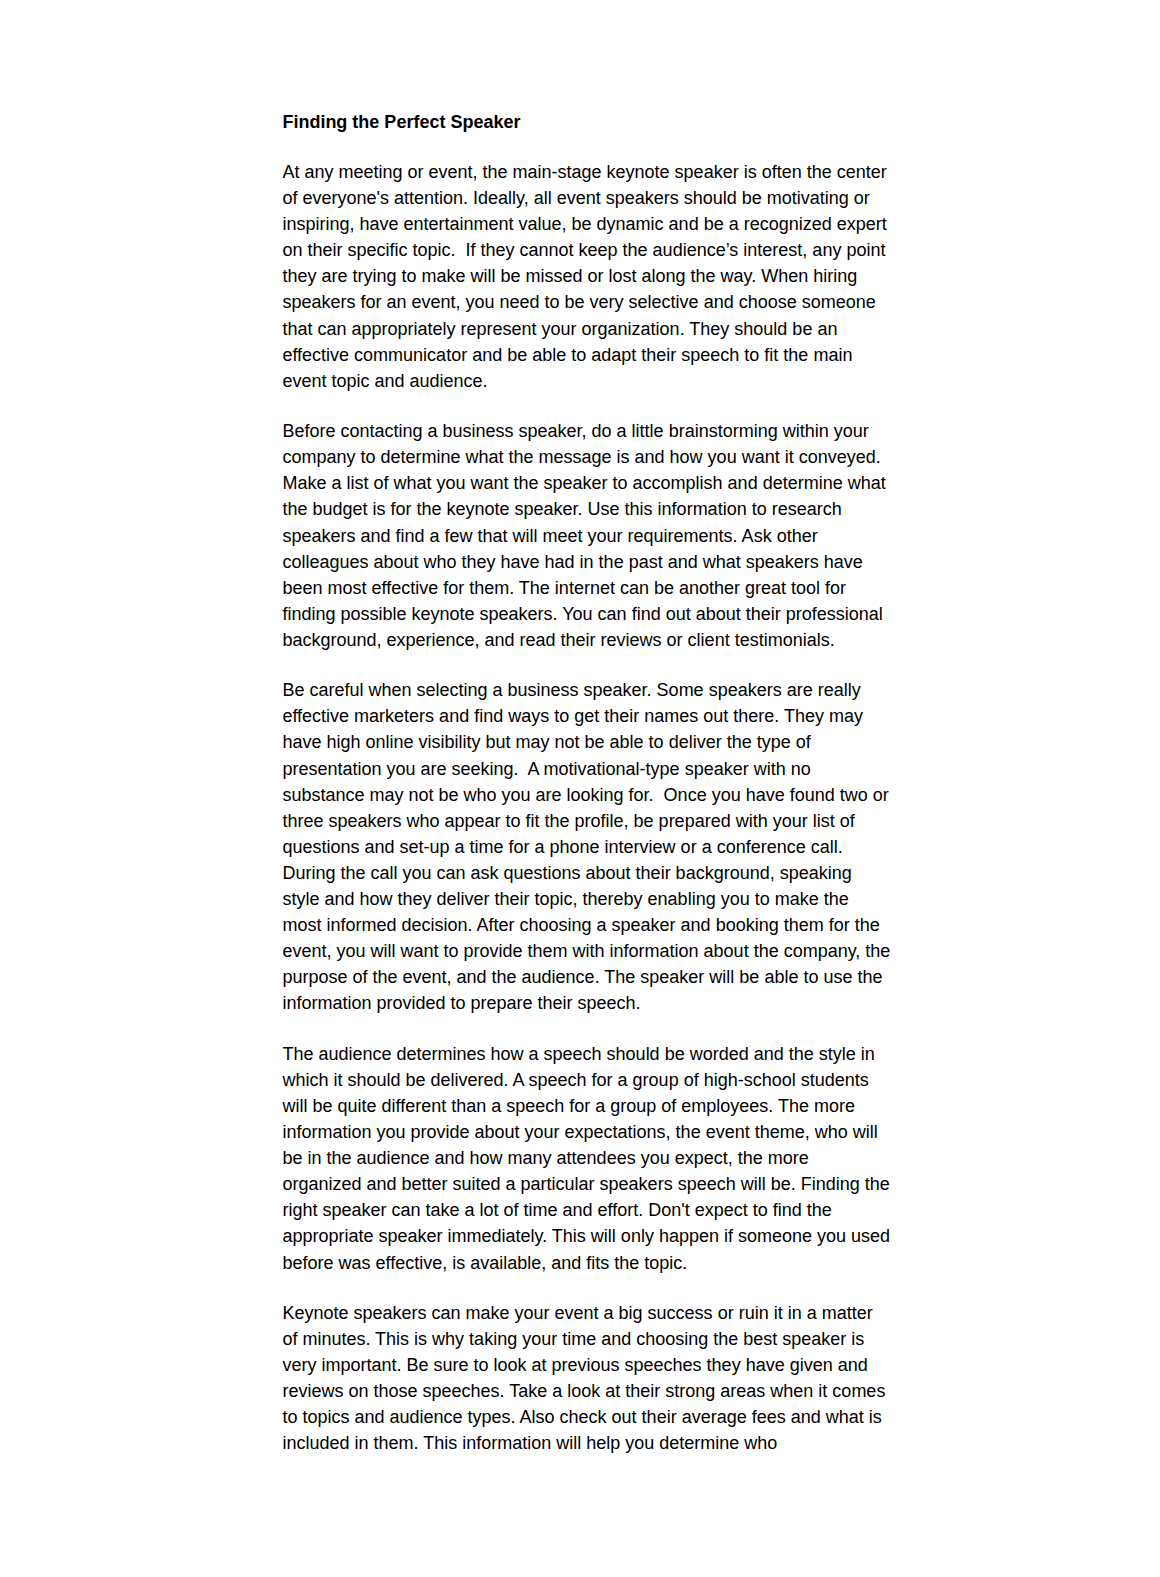Finding the Perfect Speaker
At any meeting or event, the main-stage keynote speaker is often the center of everyone's attention. Ideally, all event speakers should be motivating or inspiring, have entertainment value, be dynamic and be a recognized expert on their specific topic. If they cannot keep the audience’s interest, any point they are trying to make will be missed or lost along the way. When hiring speakers for an event, you need to be very selective and choose someone that can appropriately represent your organization. They should be an effective communicator and be able to adapt their speech to fit the main event topic and audience.
Before contacting a business speaker, do a little brainstorming within your company to determine what the message is and how you want it conveyed. Make a list of what you want the speaker to accomplish and determine what the budget is for the keynote speaker. Use this information to research speakers and find a few that will meet your requirements. Ask other colleagues about who they have had in the past and what speakers have been most effective for them. The internet can be another great tool for finding possible keynote speakers. You can find out about their professional background, experience, and read their reviews or client testimonials.
Be careful when selecting a business speaker. Some speakers are really effective marketers and find ways to get their names out there. They may have high online visibility but may not be able to deliver the type of presentation you are seeking. A motivational-type speaker with no substance may not be who you are looking for. Once you have found two or three speakers who appear to fit the profile, be prepared with your list of questions and set-up a time for a phone interview or a conference call. During the call you can ask questions about their background, speaking style and how they deliver their topic, thereby enabling you to make the most informed decision. After choosing a speaker and booking them for the event, you will want to provide them with information about the company, the purpose of the event, and the audience. The speaker will be able to use the information provided to prepare their speech.
The audience determines how a speech should be worded and the style in which it should be delivered. A speech for a group of high-school students will be quite different than a speech for a group of employees. The more information you provide about your expectations, the event theme, who will be in the audience and how many attendees you expect, the more organized and better suited a particular speakers speech will be. Finding the right speaker can take a lot of time and effort. Don't expect to find the appropriate speaker immediately. This will only happen if someone you used before was effective, is available, and fits the topic.
Keynote speakers can make your event a big success or ruin it in a matter of minutes. This is why taking your time and choosing the best speaker is very important. Be sure to look at previous speeches they have given and reviews on those speeches. Take a look at their strong areas when it comes to topics and audience types. Also check out their average fees and what is included in them. This information will help you determine who